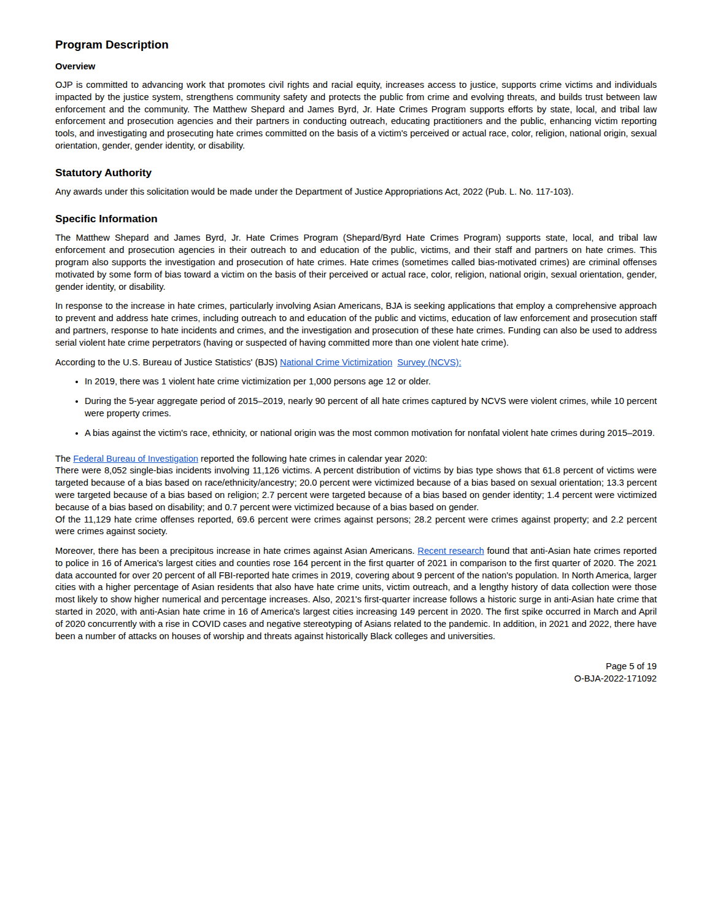Program Description
Overview
OJP is committed to advancing work that promotes civil rights and racial equity, increases access to justice, supports crime victims and individuals impacted by the justice system, strengthens community safety and protects the public from crime and evolving threats, and builds trust between law enforcement and the community. The Matthew Shepard and James Byrd, Jr. Hate Crimes Program supports efforts by state, local, and tribal law enforcement and prosecution agencies and their partners in conducting outreach, educating practitioners and the public, enhancing victim reporting tools, and investigating and prosecuting hate crimes committed on the basis of a victim's perceived or actual race, color, religion, national origin, sexual orientation, gender, gender identity, or disability.
Statutory Authority
Any awards under this solicitation would be made under the Department of Justice Appropriations Act, 2022 (Pub. L. No. 117-103).
Specific Information
The Matthew Shepard and James Byrd, Jr. Hate Crimes Program (Shepard/Byrd Hate Crimes Program) supports state, local, and tribal law enforcement and prosecution agencies in their outreach to and education of the public, victims, and their staff and partners on hate crimes. This program also supports the investigation and prosecution of hate crimes. Hate crimes (sometimes called bias-motivated crimes) are criminal offenses motivated by some form of bias toward a victim on the basis of their perceived or actual race, color, religion, national origin, sexual orientation, gender, gender identity, or disability.
In response to the increase in hate crimes, particularly involving Asian Americans, BJA is seeking applications that employ a comprehensive approach to prevent and address hate crimes, including outreach to and education of the public and victims, education of law enforcement and prosecution staff and partners, response to hate incidents and crimes, and the investigation and prosecution of these hate crimes. Funding can also be used to address serial violent hate crime perpetrators (having or suspected of having committed more than one violent hate crime).
According to the U.S. Bureau of Justice Statistics' (BJS) National Crime Victimization Survey (NCVS):
In 2019, there was 1 violent hate crime victimization per 1,000 persons age 12 or older.
During the 5-year aggregate period of 2015–2019, nearly 90 percent of all hate crimes captured by NCVS were violent crimes, while 10 percent were property crimes.
A bias against the victim's race, ethnicity, or national origin was the most common motivation for nonfatal violent hate crimes during 2015–2019.
The Federal Bureau of Investigation reported the following hate crimes in calendar year 2020:
There were 8,052 single-bias incidents involving 11,126 victims. A percent distribution of victims by bias type shows that 61.8 percent of victims were targeted because of a bias based on race/ethnicity/ancestry; 20.0 percent were victimized because of a bias based on sexual orientation; 13.3 percent were targeted because of a bias based on religion; 2.7 percent were targeted because of a bias based on gender identity; 1.4 percent were victimized because of a bias based on disability; and 0.7 percent were victimized because of a bias based on gender.
Of the 11,129 hate crime offenses reported, 69.6 percent were crimes against persons; 28.2 percent were crimes against property; and 2.2 percent were crimes against society.
Moreover, there has been a precipitous increase in hate crimes against Asian Americans. Recent research found that anti-Asian hate crimes reported to police in 16 of America's largest cities and counties rose 164 percent in the first quarter of 2021 in comparison to the first quarter of 2020. The 2021 data accounted for over 20 percent of all FBI-reported hate crimes in 2019, covering about 9 percent of the nation's population. In North America, larger cities with a higher percentage of Asian residents that also have hate crime units, victim outreach, and a lengthy history of data collection were those most likely to show higher numerical and percentage increases. Also, 2021's first-quarter increase follows a historic surge in anti-Asian hate crime that started in 2020, with anti-Asian hate crime in 16 of America's largest cities increasing 149 percent in 2020. The first spike occurred in March and April of 2020 concurrently with a rise in COVID cases and negative stereotyping of Asians related to the pandemic. In addition, in 2021 and 2022, there have been a number of attacks on houses of worship and threats against historically Black colleges and universities.
Page 5 of 19
O-BJA-2022-171092